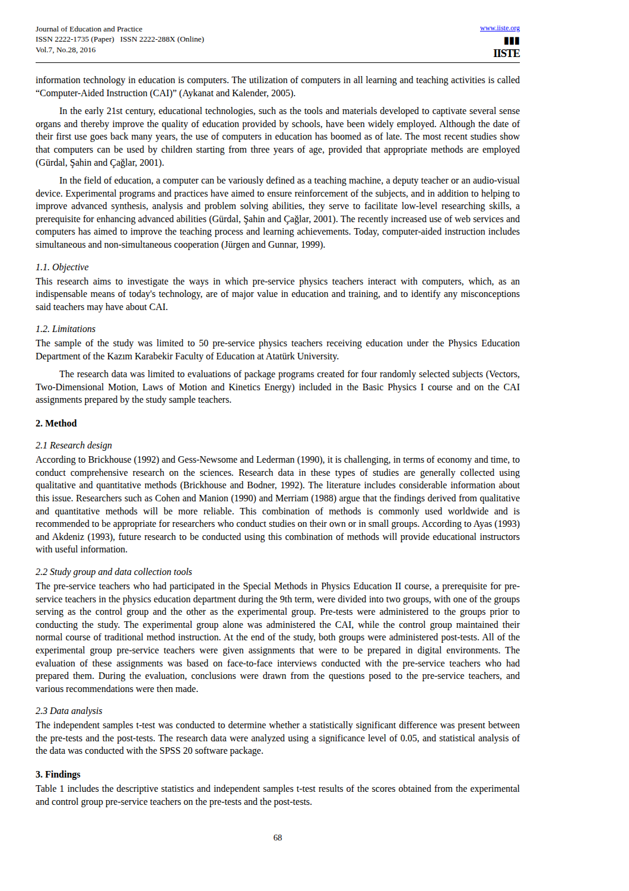Journal of Education and Practice
ISSN 2222-1735 (Paper) ISSN 2222-288X (Online)
Vol.7, No.28, 2016
www.iiste.org
▮▮▮
IISTE
information technology in education is computers. The utilization of computers in all learning and teaching activities is called “Computer-Aided Instruction (CAI)” (Aykanat and Kalender, 2005).
In the early 21st century, educational technologies, such as the tools and materials developed to captivate several sense organs and thereby improve the quality of education provided by schools, have been widely employed. Although the date of their first use goes back many years, the use of computers in education has boomed as of late. The most recent studies show that computers can be used by children starting from three years of age, provided that appropriate methods are employed (Gürdal, Şahin and Çağlar, 2001).
In the field of education, a computer can be variously defined as a teaching machine, a deputy teacher or an audio-visual device. Experimental programs and practices have aimed to ensure reinforcement of the subjects, and in addition to helping to improve advanced synthesis, analysis and problem solving abilities, they serve to facilitate low-level researching skills, a prerequisite for enhancing advanced abilities (Gürdal, Şahin and Çağlar, 2001). The recently increased use of web services and computers has aimed to improve the teaching process and learning achievements. Today, computer-aided instruction includes simultaneous and non-simultaneous cooperation (Jürgen and Gunnar, 1999).
1.1. Objective
This research aims to investigate the ways in which pre-service physics teachers interact with computers, which, as an indispensable means of today's technology, are of major value in education and training, and to identify any misconceptions said teachers may have about CAI.
1.2. Limitations
The sample of the study was limited to 50 pre-service physics teachers receiving education under the Physics Education Department of the Kazım Karabekir Faculty of Education at Atatürk University.
The research data was limited to evaluations of package programs created for four randomly selected subjects (Vectors, Two-Dimensional Motion, Laws of Motion and Kinetics Energy) included in the Basic Physics I course and on the CAI assignments prepared by the study sample teachers.
2. Method
2.1 Research design
According to Brickhouse (1992) and Gess-Newsome and Lederman (1990), it is challenging, in terms of economy and time, to conduct comprehensive research on the sciences. Research data in these types of studies are generally collected using qualitative and quantitative methods (Brickhouse and Bodner, 1992). The literature includes considerable information about this issue. Researchers such as Cohen and Manion (1990) and Merriam (1988) argue that the findings derived from qualitative and quantitative methods will be more reliable. This combination of methods is commonly used worldwide and is recommended to be appropriate for researchers who conduct studies on their own or in small groups. According to Ayas (1993) and Akdeniz (1993), future research to be conducted using this combination of methods will provide educational instructors with useful information.
2.2 Study group and data collection tools
The pre-service teachers who had participated in the Special Methods in Physics Education II course, a prerequisite for pre-service teachers in the physics education department during the 9th term, were divided into two groups, with one of the groups serving as the control group and the other as the experimental group. Pre-tests were administered to the groups prior to conducting the study. The experimental group alone was administered the CAI, while the control group maintained their normal course of traditional method instruction. At the end of the study, both groups were administered post-tests. All of the experimental group pre-service teachers were given assignments that were to be prepared in digital environments. The evaluation of these assignments was based on face-to-face interviews conducted with the pre-service teachers who had prepared them. During the evaluation, conclusions were drawn from the questions posed to the pre-service teachers, and various recommendations were then made.
2.3 Data analysis
The independent samples t-test was conducted to determine whether a statistically significant difference was present between the pre-tests and the post-tests. The research data were analyzed using a significance level of 0.05, and statistical analysis of the data was conducted with the SPSS 20 software package.
3. Findings
Table 1 includes the descriptive statistics and independent samples t-test results of the scores obtained from the experimental and control group pre-service teachers on the pre-tests and the post-tests.
68